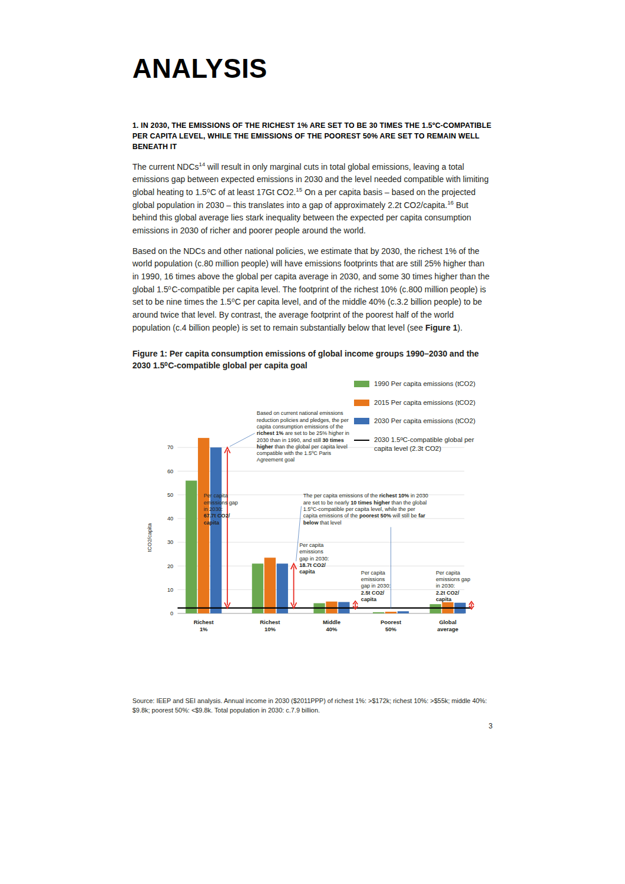ANALYSIS
1. In 2030, the emissions of the richest 1% are set to be 30 times the 1.5ºC-compatible per capita level, while the emissions of the poorest 50% are set to remain well beneath it
The current NDCs14 will result in only marginal cuts in total global emissions, leaving a total emissions gap between expected emissions in 2030 and the level needed compatible with limiting global heating to 1.5⁰C of at least 17Gt CO2.15 On a per capita basis – based on the projected global population in 2030 – this translates into a gap of approximately 2.2t CO2/capita.16 But behind this global average lies stark inequality between the expected per capita consumption emissions in 2030 of richer and poorer people around the world.
Based on the NDCs and other national policies, we estimate that by 2030, the richest 1% of the world population (c.80 million people) will have emissions footprints that are still 25% higher than in 1990, 16 times above the global per capita average in 2030, and some 30 times higher than the global 1.5⁰C-compatible per capita level. The footprint of the richest 10% (c.800 million people) is set to be nine times the 1.5⁰C per capita level, and of the middle 40% (c.3.2 billion people) to be around twice that level. By contrast, the average footprint of the poorest half of the world population (c.4 billion people) is set to remain substantially below that level (see Figure 1).
Figure 1: Per capita consumption emissions of global income groups 1990–2030 and the 2030 1.5⁰C-compatible global per capita goal
1990 Per capita emissions (tCO2)
2015 Per capita emissions (tCO2)
2030 Per capita emissions (tCO2)
2030 1.5ºC-compatible global per capita level (2.3t CO2)
scale: 5 t = 25 px => 1 t = 5 px 70 60 50 40 30 20 10 0 tCO2/capita Group 1: Richest 1% center 150 Based on current national emissions reduction policies and pledges, the per capita consumption emissions of the richest 1% are set to be 25% higher in 2030 than in 1990, and still 30 times higher than the global per capita level compatible with the 1.5ºC Paris Agreement goal Per capita emissions gap in 2030: 67.7t CO2/ capita The per capita emissions of the richest 10% in 2030 are set to be nearly 10 times higher than the global 1.5ºC-compatible per capita level, while the per capita emissions of the poorest 50% will still be far below that level Per capita emissions gap in 2030: 18.7t CO2/ capita Per capita emissions gap in 2030: 2.5t CO2/ capita Per capita emissions gap in 2030: 2.2t CO2/ capita Richest 1% Richest 10% Middle 40% Poorest 50% Global average
Source: IEEP and SEI analysis. Annual income in 2030 ($2011PPP) of richest 1%: >$172k; richest 10%: >$55k; middle 40%: $9.8k; poorest 50%: <$9.8k. Total population in 2030: c.7.9 billion.
3